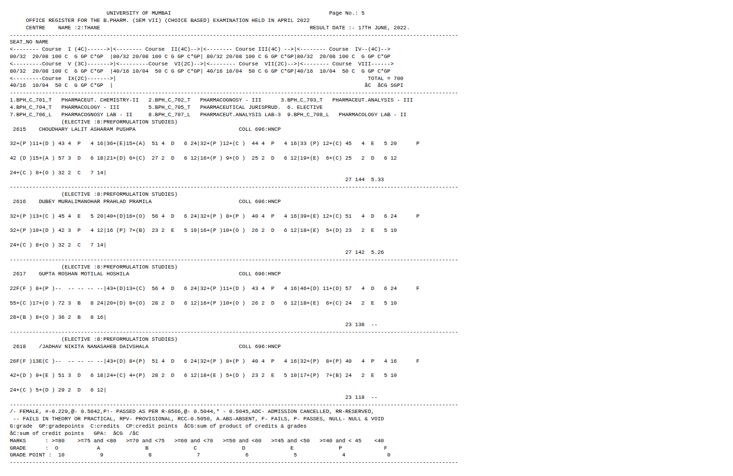UNIVERSITY OF MUMBAI                                                 Page No.: 5
     OFFICE REGISTER FOR THE B.PHARM. (SEM VII) (CHOICE BASED) EXAMINATION HELD IN APRIL 2022
     CENTRE    NAME :2:THANE                                                                 RESULT DATE :- 17TH JUNE, 2022.
-------------------------------------------------------------------------------------------------------------------------------------------
SEAT_NO NAME
<-------- Course  I (4C)------>|<-------- Course  II(4C)-->|<-------- Course III(4C) -->|<-------- Course  IV--(4C)-->
80/32  20/08 100 C  G GP C*GP  |80/32 20/08 100 C G GP C*GP| 80/32 20/08 100 C G GP C*GP|80/32  20/08 100 C  G GP C*GP
<---------Course  V (3C)------->|<---------Course  VI(2C)-->|<-------- Course  VII(2C)-->|<-------- Course  VIII------>
80/32  20/08 100 C  G GP C*GP  |40/16 10/04  50 C G GP C*GP| 40/16 10/04  50 C G GP C*GP|40/16  10/04  50 C  G GP C*GP
<---------Course  IX(2C)------->|                                                                              TOTAL = 700
40/16  10/04  50 C  G GP C*GP  |                                                                              åC  åCG SGPI
-------------------------------------------------------------------------------------------------------------------------------------------
1.BPH_C_701_T   PHARMACEUT. CHEMISTRY-II   2.BPH_C_702_T   PHARMACOGNOSY - III      3.BPH_C_703_T   PHARMACEUT.ANALYSIS - III
4.BPH_C_704_T   PHARMACOLOGY - III         5.BPH_C_705_T   PHARMACEUTICAL JURISPRUD.  6. ELECTIVE
7.BPH_C_706_L   PHARMACOGNOSY LAB - II     8.BPH_C_707_L   PHARMACEUT.ANALYSIS LAB-3  9.BPH_C_708_L   PHARMACOLOGY LAB - II
                (ELECTIVE :8:PREFORMULATION STUDIES)
 2615    CHOUDHARY LALIT ASHARAM PUSHPA                                COLL 696:HNCP

32+(P )11+(D ) 43 4  P   4 16|36+(E)15+(A)  51 4  D   6 24|32+(P )12+(C )  44 4  P   4 16|33 (P) 12+(C) 45   4  E   5 20      P

42 (D )15+(A ) 57 3  D   6 18|21+(D) 6+(C)  27 2  D   6 12|16+(P ) 9+(O )  25 2  D   6 12|19+(E)  6+(C) 25   2  D   6 12

24+(C ) 8+(O ) 32 2  C   7 14|
                                                                                                        27 144  5.33
-------------------------------------------------------------------------------------------------------------------------------------------
                (ELECTIVE :8:PREFORMULATION STUDIES)
 2616    DUBEY MURALIMANOHAR PRAHLAD PRAMILA                           COLL 696:HNCP

32+(P )13+(C ) 45 4  E   5 20|40+(D)16+(O)  56 4  D   6 24|32+(P ) 8+(P )  40 4  P   4 16|39+(E) 12+(C) 51   4  D   6 24      P

32+(P )10+(D ) 42 3  P   4 12|16 (P) 7+(B)  23 2  E   5 10|16+(P )10+(O )  26 2  D   6 12|18+(E)  5+(D) 23   2  E   5 10

24+(C ) 8+(O ) 32 2  C   7 14|
                                                                                                        27 142  5.26
-------------------------------------------------------------------------------------------------------------------------------------------
                (ELECTIVE :8:PREFORMULATION STUDIES)
 2617    GUPTA ROSHAN MOTILAL HOSHILA                                  COLL 696:HNCP

22F(F ) 8+(P )--  -- -- -- --|43+(D)13+(C)  56 4  D   6 24|32+(P )11+(D )  43 4  P   4 16|46+(D) 11+(D) 57   4  D   6 24      F

55+(C )17+(O ) 72 3  B   8 24|20+(D) 8+(O)  28 2  D   6 12|16+(P )10+(O )  26 2  D   6 12|18+(E)  6+(C) 24   2  E   5 10

28+(B ) 8+(O ) 36 2  B   8 16|
                                                                                                        23 138  --
-------------------------------------------------------------------------------------------------------------------------------------------
                (ELECTIVE :8:PREFORMULATION STUDIES)
 2618    /JADHAV NIKITA NANASAHEB DAIVSHALA                            COLL 696:HNCP

26F(F )13E(C )--  -- -- -- --|43+(D) 8+(P)  51 4  D   6 24|32+(P ) 8+(P )  40 4  P   4 16|32+(P)  8+(P) 40   4  P   4 16      F

42+(D ) 9+(E ) 51 3  D   6 18|24+(C) 4+(P)  28 2  D   6 12|18+(E ) 5+(D )  23 2  E   5 10|17+(P)  7+(B) 24   2  E   5 10

24+(C ) 5+(D ) 29 2  D   6 12|
                                                                                                        23 118  --
-------------------------------------------------------------------------------------------------------------------------------------------
/- FEMALE, #-0.229,@- 0.5042,P!- PASSED AS PER R-8566,@- 0.5044,* - 0.5045,ADC- ADMISSION CANCELLED, RR-RESERVED,
 -- FAILS IN THEORY OR PRACTICAL, RPV- PROVISIONAL, RCC-0.5050, A.ABS-ABSENT, F- FAILS, P- PASSES, NULL- NULL & VOID
G:grade  GP:gradepoints  C:credits  CP:credit points  åCG:sum of product of credits & grades
åC:sum of credit points   GPA:  åCG  /åC
MARKS      : >=80    >=75 and <80   >=70 and <75   >=60 and <70   >=50 and <60   >=45 and <50   >=40 and < 45    <40
GRADE      :  O            A              B              C              D              E              P             F
GRADE POINT :  10           9              8              7              6              5              4             0
-------------------------------------------------------------------------------------------------------------------------------------------